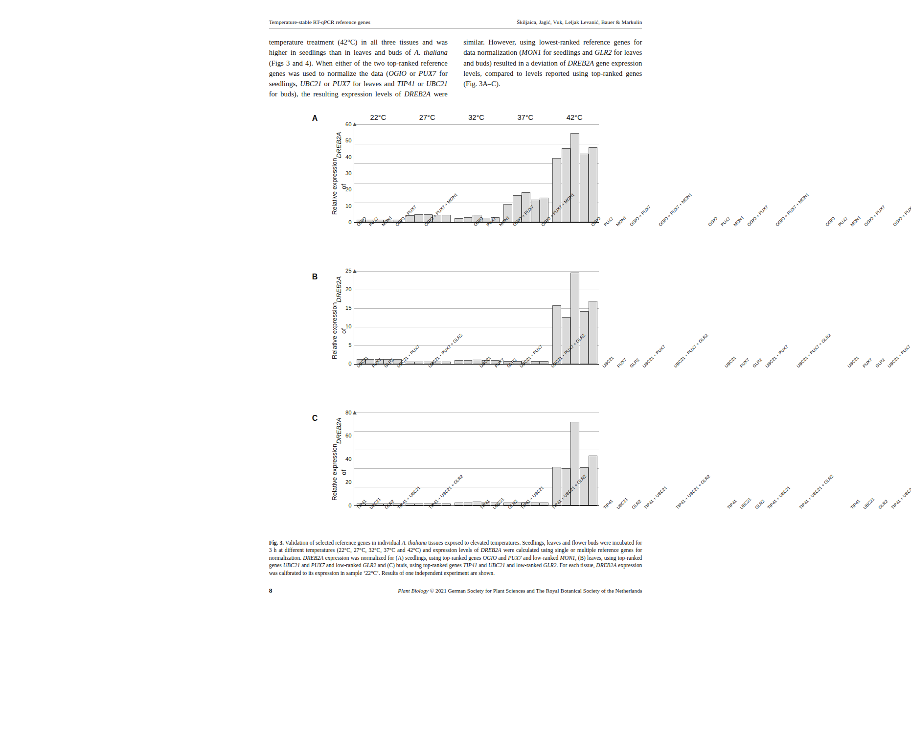Temperature-stable RT-qPCR reference genes
Škiljaica, Jagić, Vuk, Leljak Levanić, Bauer & Markulin
temperature treatment (42°C) in all three tissues and was higher in seedlings than in leaves and buds of A. thaliana (Figs 3 and 4). When either of the two top-ranked reference genes was used to normalize the data (OGIO or PUX7 for seedlings, UBC21 or PUX7 for leaves and TIP41 or UBC21 for buds), the resulting expression levels of DREB2A were similar. However, using lowest-ranked reference genes for data normalization (MON1 for seedlings and GLR2 for leaves and buds) resulted in a deviation of DREB2A gene expression levels, compared to levels reported using top-ranked genes (Fig. 3A–C).
A
22°C 27°C 32°C 37°C 42°C
Relative expression
of DREB2A
▲
60 50 40 30 20 10 0
OGIO
PUX7
MON1
OGIO + PUX7
OGIO + PUX7 + MON1
OGIO
PUX7
MON1
OGIO + PUX7
OGIO + PUX7 + MON1
OGIO
PUX7
MON1
OGIO + PUX7
OGIO + PUX7 + MON1
OGIO
PUX7
MON1
OGIO + PUX7
OGIO + PUX7 + MON1
OGIO
PUX7
MON1
OGIO + PUX7
OGIO + PUX7 + MON1
B
Relative expression
of DREB2A
▲
25 20 15 10 5 0
UBC21
PUX7
GLR2
UBC21 + PUX7
UBC21 + PUX7 + GLR2
UBC21
PUX7
GLR2
UBC21 + PUX7
UBC21 + PUX7 + GLR2
UBC21
PUX7
GLR2
UBC21 + PUX7
UBC21 + PUX7 + GLR2
UBC21
PUX7
GLR2
UBC21 + PUX7
UBC21 + PUX7 + GLR2
UBC21
PUX7
GLR2
UBC21 + PUX7
UBC21 + PUX7 + GLR2
C
Relative expression
of DREB2A
▲
80 60 40 20 0
TIP41
UBC21
GLR2
TIP41 + UBC21
TIP41 + UBC21 + GLR2
TIP41
UBC21
GLR2
TIP41 + UBC21
TIP41 + UBC21 + GLR2
TIP41
UBC21
GLR2
TIP41 + UBC21
TIP41 + UBC21 + GLR2
TIP41
UBC21
GLR2
TIP41 + UBC21
TIP41 + UBC21 + GLR2
TIP41
UBC21
GLR2
TIP41 + UBC21
TIP41 + UBC21 + GLR2
Fig. 3. Validation of selected reference genes in individual A. thaliana tissues exposed to elevated temperatures. Seedlings, leaves and flower buds were incubated for 3 h at different temperatures (22°C, 27°C, 32°C, 37°C and 42°C) and expression levels of DREB2A were calculated using single or multiple reference genes for normalization. DREB2A expression was normalized for (A) seedlings, using top-ranked genes OGIO and PUX7 and low-ranked MON1, (B) leaves, using top-ranked genes UBC21 and PUX7 and low-ranked GLR2 and (C) buds, using top-ranked genes TIP41 and UBC21 and low-ranked GLR2. For each tissue, DREB2A expression was calibrated to its expression in sample ‘22°C’. Results of one independent experiment are shown.
8
Plant Biology © 2021 German Society for Plant Sciences and The Royal Botanical Society of the Netherlands